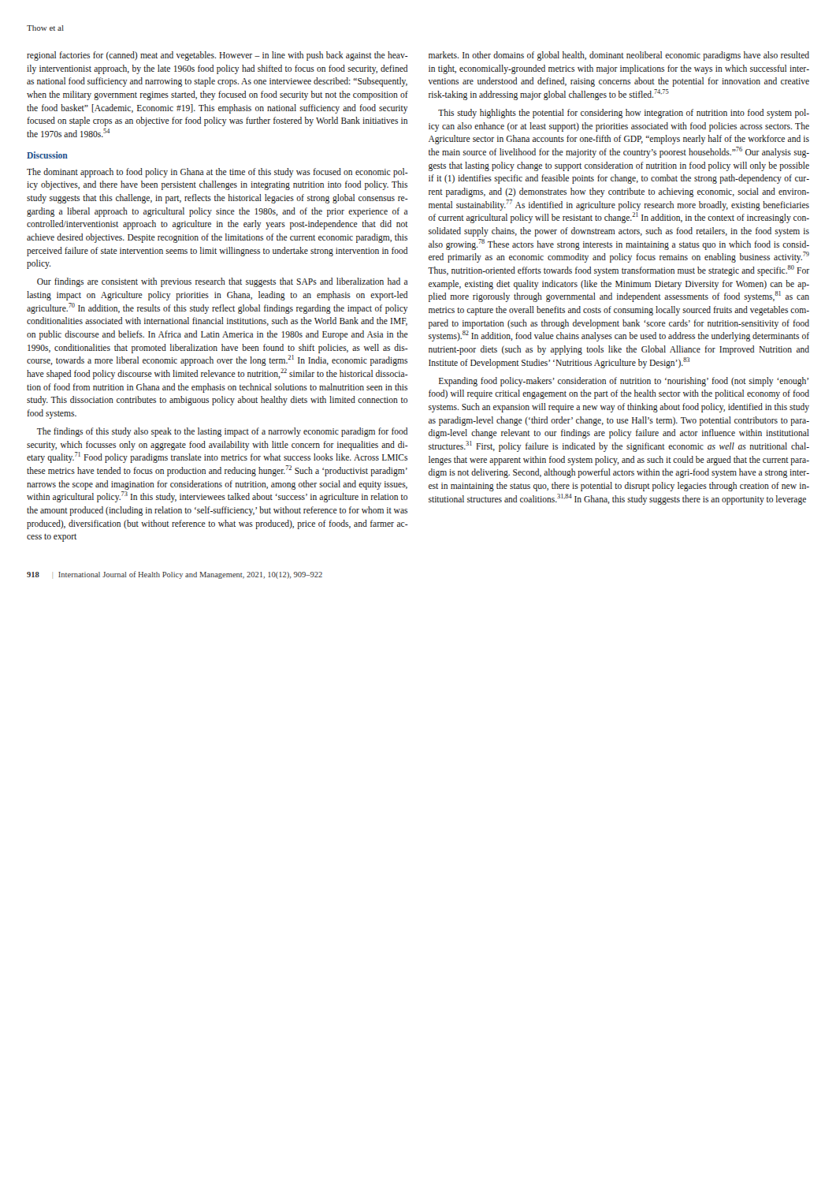Thow et al
regional factories for (canned) meat and vegetables. However – in line with push back against the heavily interventionist approach, by the late 1960s food policy had shifted to focus on food security, defined as national food sufficiency and narrowing to staple crops. As one interviewee described: “Subsequently, when the military government regimes started, they focused on food security but not the composition of the food basket” [Academic, Economic #19]. This emphasis on national sufficiency and food security focused on staple crops as an objective for food policy was further fostered by World Bank initiatives in the 1970s and 1980s.54
Discussion
The dominant approach to food policy in Ghana at the time of this study was focused on economic policy objectives, and there have been persistent challenges in integrating nutrition into food policy. This study suggests that this challenge, in part, reflects the historical legacies of strong global consensus regarding a liberal approach to agricultural policy since the 1980s, and of the prior experience of a controlled/interventionist approach to agriculture in the early years post-independence that did not achieve desired objectives. Despite recognition of the limitations of the current economic paradigm, this perceived failure of state intervention seems to limit willingness to undertake strong intervention in food policy.
Our findings are consistent with previous research that suggests that SAPs and liberalization had a lasting impact on Agriculture policy priorities in Ghana, leading to an emphasis on export-led agriculture.70 In addition, the results of this study reflect global findings regarding the impact of policy conditionalities associated with international financial institutions, such as the World Bank and the IMF, on public discourse and beliefs. In Africa and Latin America in the 1980s and Europe and Asia in the 1990s, conditionalities that promoted liberalization have been found to shift policies, as well as discourse, towards a more liberal economic approach over the long term.21 In India, economic paradigms have shaped food policy discourse with limited relevance to nutrition,22 similar to the historical dissociation of food from nutrition in Ghana and the emphasis on technical solutions to malnutrition seen in this study. This dissociation contributes to ambiguous policy about healthy diets with limited connection to food systems.
The findings of this study also speak to the lasting impact of a narrowly economic paradigm for food security, which focusses only on aggregate food availability with little concern for inequalities and dietary quality.71 Food policy paradigms translate into metrics for what success looks like. Across LMICs these metrics have tended to focus on production and reducing hunger.72 Such a ‘productivist paradigm’ narrows the scope and imagination for considerations of nutrition, among other social and equity issues, within agricultural policy.73 In this study, interviewees talked about ‘success’ in agriculture in relation to the amount produced (including in relation to ‘self-sufficiency,’ but without reference to for whom it was produced), diversification (but without reference to what was produced), price of foods, and farmer access to export
markets. In other domains of global health, dominant neoliberal economic paradigms have also resulted in tight, economically-grounded metrics with major implications for the ways in which successful interventions are understood and defined, raising concerns about the potential for innovation and creative risk-taking in addressing major global challenges to be stifled.74,75
This study highlights the potential for considering how integration of nutrition into food system policy can also enhance (or at least support) the priorities associated with food policies across sectors. The Agriculture sector in Ghana accounts for one-fifth of GDP, “employs nearly half of the workforce and is the main source of livelihood for the majority of the country’s poorest households.”76 Our analysis suggests that lasting policy change to support consideration of nutrition in food policy will only be possible if it (1) identifies specific and feasible points for change, to combat the strong path-dependency of current paradigms, and (2) demonstrates how they contribute to achieving economic, social and environmental sustainability.77 As identified in agriculture policy research more broadly, existing beneficiaries of current agricultural policy will be resistant to change.21 In addition, in the context of increasingly consolidated supply chains, the power of downstream actors, such as food retailers, in the food system is also growing.78 These actors have strong interests in maintaining a status quo in which food is considered primarily as an economic commodity and policy focus remains on enabling business activity.79 Thus, nutrition-oriented efforts towards food system transformation must be strategic and specific.80 For example, existing diet quality indicators (like the Minimum Dietary Diversity for Women) can be applied more rigorously through governmental and independent assessments of food systems,81 as can metrics to capture the overall benefits and costs of consuming locally sourced fruits and vegetables compared to importation (such as through development bank ‘score cards’ for nutrition-sensitivity of food systems).82 In addition, food value chains analyses can be used to address the underlying determinants of nutrient-poor diets (such as by applying tools like the Global Alliance for Improved Nutrition and Institute of Development Studies’ ‘Nutritious Agriculture by Design’).83
Expanding food policy-makers’ consideration of nutrition to ‘nourishing’ food (not simply ‘enough’ food) will require critical engagement on the part of the health sector with the political economy of food systems. Such an expansion will require a new way of thinking about food policy, identified in this study as paradigm-level change (‘third order’ change, to use Hall’s term). Two potential contributors to paradigm-level change relevant to our findings are policy failure and actor influence within institutional structures.31 First, policy failure is indicated by the significant economic as well as nutritional challenges that were apparent within food system policy, and as such it could be argued that the current paradigm is not delivering. Second, although powerful actors within the agri-food system have a strong interest in maintaining the status quo, there is potential to disrupt policy legacies through creation of new institutional structures and coalitions.31,84 In Ghana, this study suggests there is an opportunity to leverage
918|International Journal of Health Policy and Management, 2021, 10(12), 909–922